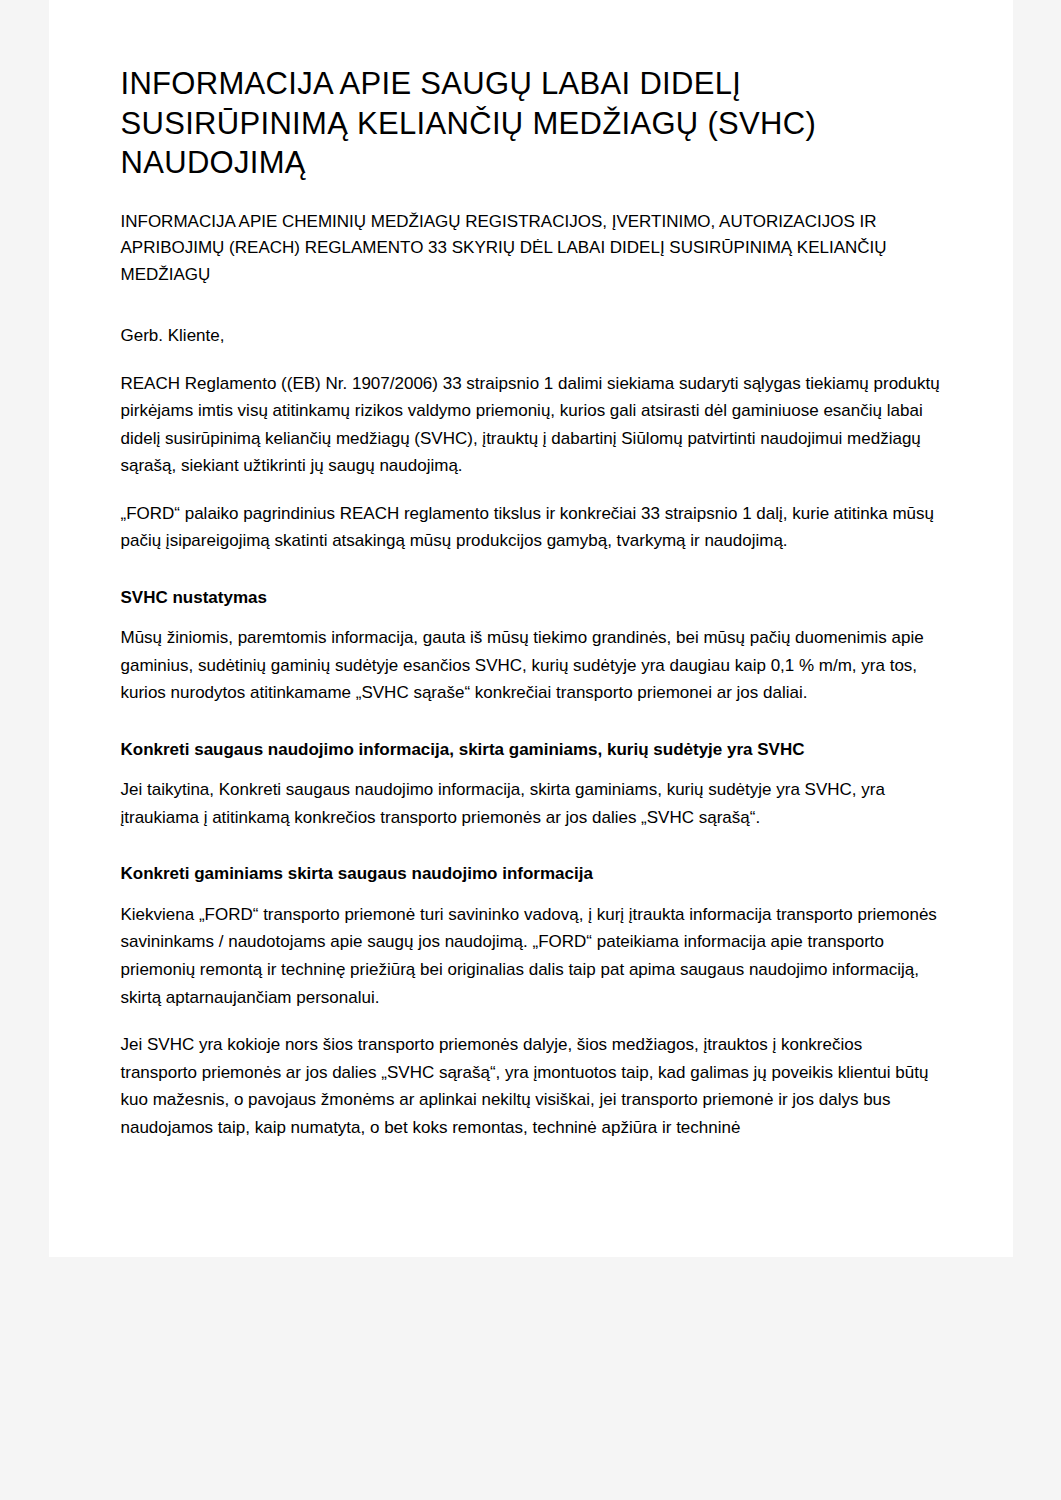INFORMACIJA APIE SAUGŲ LABAI DIDELĮ SUSIRŪPINIMĄ KELIANČIŲ MEDŽIAGŲ (SVHC) NAUDOJIMĄ
INFORMACIJA APIE CHEMINIŲ MEDŽIAGŲ REGISTRACIJOS, ĮVERTINIMO, AUTORIZACIJOS IR APRIBOJIMŲ (REACH) REGLAMENTO 33 SKYRIŲ DĖL LABAI DIDELĮ SUSIRŪPINIMĄ KELIANČIŲ MEDŽIAGŲ
Gerb. Kliente,
REACH Reglamento ((EB) Nr. 1907/2006) 33 straipsnio 1 dalimi siekiama sudaryti sąlygas tiekiamų produktų pirkėjams imtis visų atitinkamų rizikos valdymo priemonių, kurios gali atsirasti dėl gaminiuose esančių labai didelį susirūpinimą keliančių medžiagų (SVHC), įtrauktų į dabartinį Siūlomų patvirtinti naudojimui medžiagų sąrašą, siekiant užtikrinti jų saugų naudojimą.
„FORD“ palaiko pagrindinius REACH reglamento tikslus ir konkrečiai 33 straipsnio 1 dalį, kurie atitinka mūsų pačių įsipareigojimą skatinti atsakingą mūsų produkcijos gamybą, tvarkymą ir naudojimą.
SVHC nustatymas
Mūsų žiniomis, paremtomis informacija, gauta iš mūsų tiekimo grandinės, bei mūsų pačių duomenimis apie gaminius, sudėtinių gaminių sudėtyje esančios SVHC, kurių sudėtyje yra daugiau kaip 0,1 % m/m, yra tos, kurios nurodytos atitinkamame „SVHC sąraše“ konkrečiai transporto priemonei ar jos daliai.
Konkreti saugaus naudojimo informacija, skirta gaminiams, kurių sudėtyje yra SVHC
Jei taikytina, Konkreti saugaus naudojimo informacija, skirta gaminiams, kurių sudėtyje yra SVHC, yra įtraukiama į atitinkamą konkrečios transporto priemonės ar jos dalies „SVHC sąrašą“.
Konkreti gaminiams skirta saugaus naudojimo informacija
Kiekviena „FORD“ transporto priemonė turi savininko vadovą, į kurį įtraukta informacija transporto priemonės savininkams / naudotojams apie saugų jos naudojimą. „FORD“ pateikiama informacija apie transporto priemonių remontą ir techninę priežiūrą bei originalias dalis taip pat apima saugaus naudojimo informaciją, skirtą aptarnaujančiam personalui.
Jei SVHC yra kokioje nors šios transporto priemonės dalyje, šios medžiagos, įtrauktos į konkrečios transporto priemonės ar jos dalies „SVHC sąrašą“, yra įmontuotos taip, kad galimas jų poveikis klientui būtų kuo mažesnis, o pavojaus žmonėms ar aplinkai nekiltų visiškai, jei transporto priemonė ir jos dalys bus naudojamos taip, kaip numatyta, o bet koks remontas, techninė apžiūra ir techninė